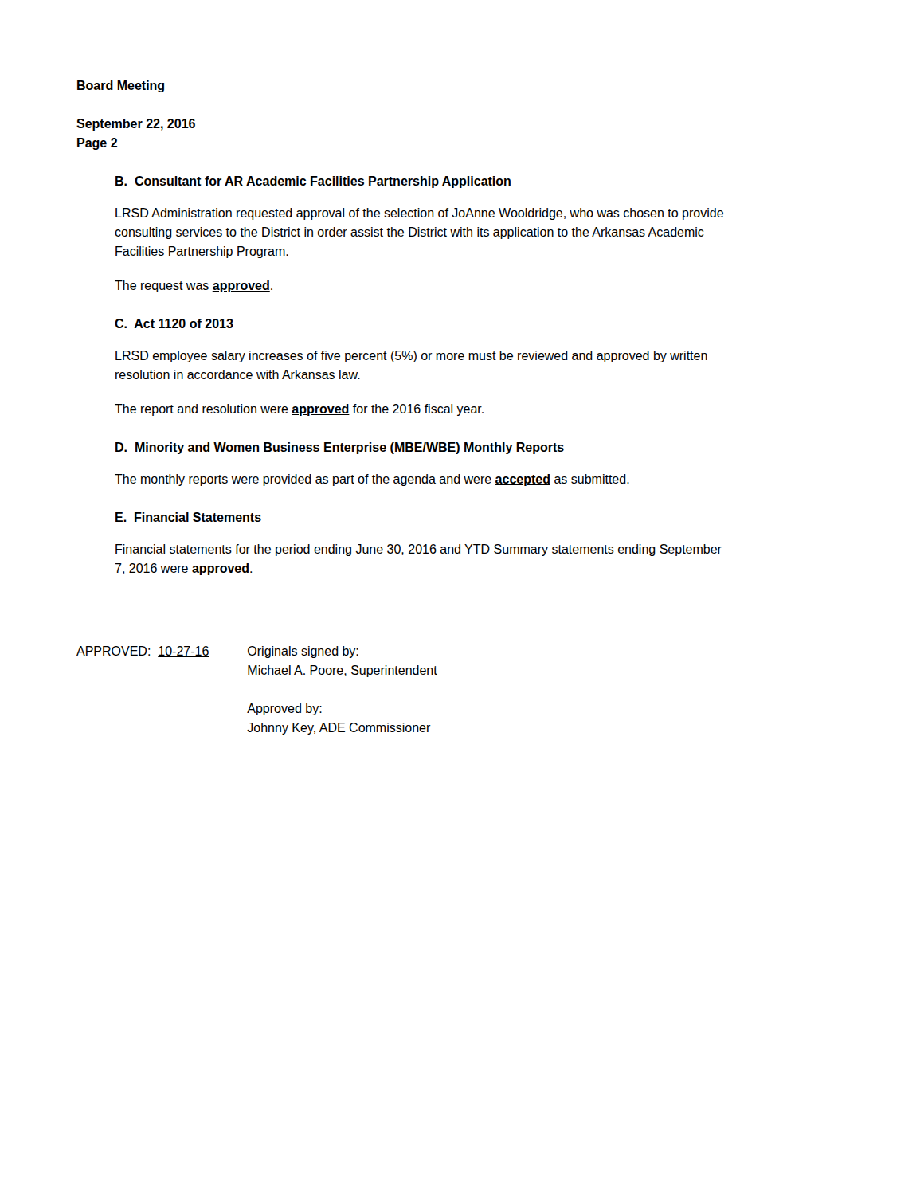Board Meeting
September 22, 2016
Page 2
B. Consultant for AR Academic Facilities Partnership Application
LRSD Administration requested approval of the selection of JoAnne Wooldridge, who was chosen to provide consulting services to the District in order assist the District with its application to the Arkansas Academic Facilities Partnership Program.
The request was approved.
C. Act 1120 of 2013
LRSD employee salary increases of five percent (5%) or more must be reviewed and approved by written resolution in accordance with Arkansas law.
The report and resolution were approved for the 2016 fiscal year.
D. Minority and Women Business Enterprise (MBE/WBE) Monthly Reports
The monthly reports were provided as part of the agenda and were accepted as submitted.
E. Financial Statements
Financial statements for the period ending June 30, 2016 and YTD Summary statements ending September 7, 2016 were approved.
APPROVED: 10-27-16
Originals signed by:
Michael A. Poore, Superintendent
Approved by:
Johnny Key, ADE Commissioner